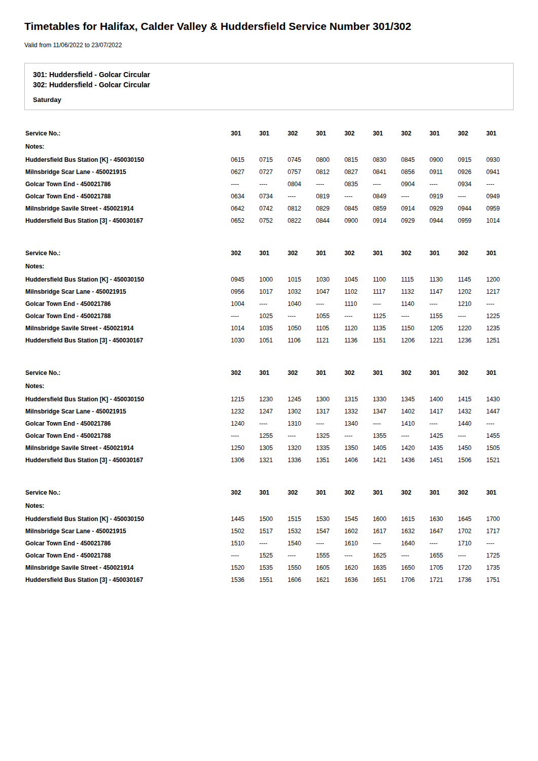Timetables for Halifax, Calder Valley & Huddersfield Service Number 301/302
Valid from 11/06/2022 to 23/07/2022
301: Huddersfield - Golcar Circular
302: Huddersfield - Golcar Circular
Saturday
| Service No.: | 301 | 301 | 302 | 301 | 302 | 301 | 302 | 301 | 302 | 301 |
| --- | --- | --- | --- | --- | --- | --- | --- | --- | --- | --- |
| Notes: | | | | | | | | | | |
| Huddersfield Bus Station [K] - 450030150 | 0615 | 0715 | 0745 | 0800 | 0815 | 0830 | 0845 | 0900 | 0915 | 0930 |
| Milnsbridge Scar Lane - 450021915 | 0627 | 0727 | 0757 | 0812 | 0827 | 0841 | 0856 | 0911 | 0926 | 0941 |
| Golcar Town End - 450021786 | ---- | ---- | 0804 | ---- | 0835 | ---- | 0904 | ---- | 0934 | ---- |
| Golcar Town End - 450021788 | 0634 | 0734 | ---- | 0819 | ---- | 0849 | ---- | 0919 | ---- | 0949 |
| Milnsbridge Savile Street - 450021914 | 0642 | 0742 | 0812 | 0829 | 0845 | 0859 | 0914 | 0929 | 0944 | 0959 |
| Huddersfield Bus Station [3] - 450030167 | 0652 | 0752 | 0822 | 0844 | 0900 | 0914 | 0929 | 0944 | 0959 | 1014 |
| Service No.: | 302 | 301 | 302 | 301 | 302 | 301 | 302 | 301 | 302 | 301 |
| --- | --- | --- | --- | --- | --- | --- | --- | --- | --- | --- |
| Notes: | | | | | | | | | | |
| Huddersfield Bus Station [K] - 450030150 | 0945 | 1000 | 1015 | 1030 | 1045 | 1100 | 1115 | 1130 | 1145 | 1200 |
| Milnsbridge Scar Lane - 450021915 | 0956 | 1017 | 1032 | 1047 | 1102 | 1117 | 1132 | 1147 | 1202 | 1217 |
| Golcar Town End - 450021786 | 1004 | ---- | 1040 | ---- | 1110 | ---- | 1140 | ---- | 1210 | ---- |
| Golcar Town End - 450021788 | ---- | 1025 | ---- | 1055 | ---- | 1125 | ---- | 1155 | ---- | 1225 |
| Milnsbridge Savile Street - 450021914 | 1014 | 1035 | 1050 | 1105 | 1120 | 1135 | 1150 | 1205 | 1220 | 1235 |
| Huddersfield Bus Station [3] - 450030167 | 1030 | 1051 | 1106 | 1121 | 1136 | 1151 | 1206 | 1221 | 1236 | 1251 |
| Service No.: | 302 | 301 | 302 | 301 | 302 | 301 | 302 | 301 | 302 | 301 |
| --- | --- | --- | --- | --- | --- | --- | --- | --- | --- | --- |
| Notes: | | | | | | | | | | |
| Huddersfield Bus Station [K] - 450030150 | 1215 | 1230 | 1245 | 1300 | 1315 | 1330 | 1345 | 1400 | 1415 | 1430 |
| Milnsbridge Scar Lane - 450021915 | 1232 | 1247 | 1302 | 1317 | 1332 | 1347 | 1402 | 1417 | 1432 | 1447 |
| Golcar Town End - 450021786 | 1240 | ---- | 1310 | ---- | 1340 | ---- | 1410 | ---- | 1440 | ---- |
| Golcar Town End - 450021788 | ---- | 1255 | ---- | 1325 | ---- | 1355 | ---- | 1425 | ---- | 1455 |
| Milnsbridge Savile Street - 450021914 | 1250 | 1305 | 1320 | 1335 | 1350 | 1405 | 1420 | 1435 | 1450 | 1505 |
| Huddersfield Bus Station [3] - 450030167 | 1306 | 1321 | 1336 | 1351 | 1406 | 1421 | 1436 | 1451 | 1506 | 1521 |
| Service No.: | 302 | 301 | 302 | 301 | 302 | 301 | 302 | 301 | 302 | 301 |
| --- | --- | --- | --- | --- | --- | --- | --- | --- | --- | --- |
| Notes: | | | | | | | | | | |
| Huddersfield Bus Station [K] - 450030150 | 1445 | 1500 | 1515 | 1530 | 1545 | 1600 | 1615 | 1630 | 1645 | 1700 |
| Milnsbridge Scar Lane - 450021915 | 1502 | 1517 | 1532 | 1547 | 1602 | 1617 | 1632 | 1647 | 1702 | 1717 |
| Golcar Town End - 450021786 | 1510 | ---- | 1540 | ---- | 1610 | ---- | 1640 | ---- | 1710 | ---- |
| Golcar Town End - 450021788 | ---- | 1525 | ---- | 1555 | ---- | 1625 | ---- | 1655 | ---- | 1725 |
| Milnsbridge Savile Street - 450021914 | 1520 | 1535 | 1550 | 1605 | 1620 | 1635 | 1650 | 1705 | 1720 | 1735 |
| Huddersfield Bus Station [3] - 450030167 | 1536 | 1551 | 1606 | 1621 | 1636 | 1651 | 1706 | 1721 | 1736 | 1751 |